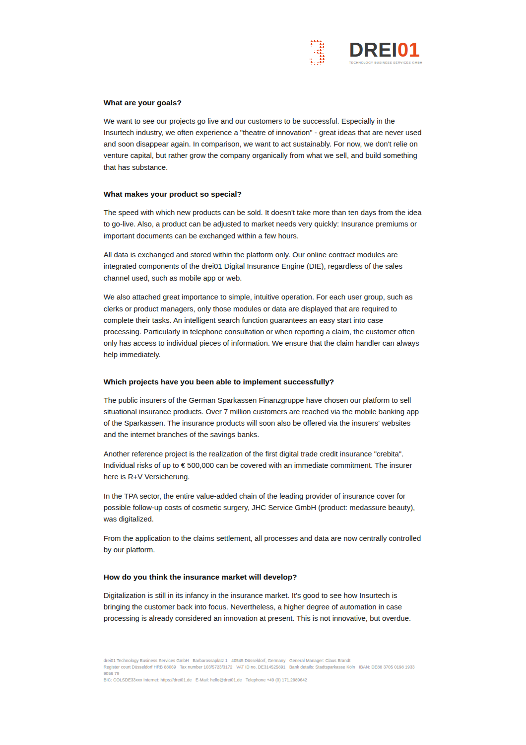DREI01
Technology Business Services GmbH
What are your goals?
We want to see our projects go live and our customers to be successful. Especially in the Insurtech industry, we often experience a "theatre of innovation" - great ideas that are never used and soon disappear again. In comparison, we want to act sustainably. For now, we don't relie on venture capital, but rather grow the company organically from what we sell, and build something that has substance.
What makes your product so special?
The speed with which new products can be sold. It doesn't take more than ten days from the idea to go-live. Also, a product can be adjusted to market needs very quickly: Insurance premiums or important documents can be exchanged within a few hours.
All data is exchanged and stored within the platform only. Our online contract modules are integrated components of the drei01 Digital Insurance Engine (DIE), regardless of the sales channel used, such as mobile app or web.
We also attached great importance to simple, intuitive operation. For each user group, such as clerks or product managers, only those modules or data are displayed that are required to complete their tasks. An intelligent search function guarantees an easy start into case processing. Particularly in telephone consultation or when reporting a claim, the customer often only has access to individual pieces of information. We ensure that the claim handler can always help immediately.
Which projects have you been able to implement successfully?
The public insurers of the German Sparkassen Finanzgruppe have chosen our platform to sell situational insurance products. Over 7 million customers are reached via the mobile banking app of the Sparkassen. The insurance products will soon also be offered via the insurers' websites and the internet branches of the savings banks.
Another reference project is the realization of the first digital trade credit insurance "crebita". Individual risks of up to € 500,000 can be covered with an immediate commitment. The insurer here is R+V Versicherung.
In the TPA sector, the entire value-added chain of the leading provider of insurance cover for possible follow-up costs of cosmetic surgery, JHC Service GmbH (product: medassure beauty), was digitalized.
From the application to the claims settlement, all processes and data are now centrally controlled by our platform.
How do you think the insurance market will develop?
Digitalization is still in its infancy in the insurance market. It's good to see how Insurtech is bringing the customer back into focus. Nevertheless, a higher degree of automation in case processing is already considered an innovation at present. This is not innovative, but overdue.
drei01 Technology Business Services GmbH Barbarossaplatz 1 40545 Düsseldorf, Germany General Manager: Claus Brandt
Register court Düsseldorf HRB 88069 Tax number 103/5723/3172 VAT ID no. DE314525891 Bank details: Stadtsparkasse Köln IBAN: DE88 3705 0198 1933 9056 79
BIC: COLSDE33xxx Internet: https://drei01.de E-Mail: hello@drei01.de Telephone +49 (0) 171.2989642